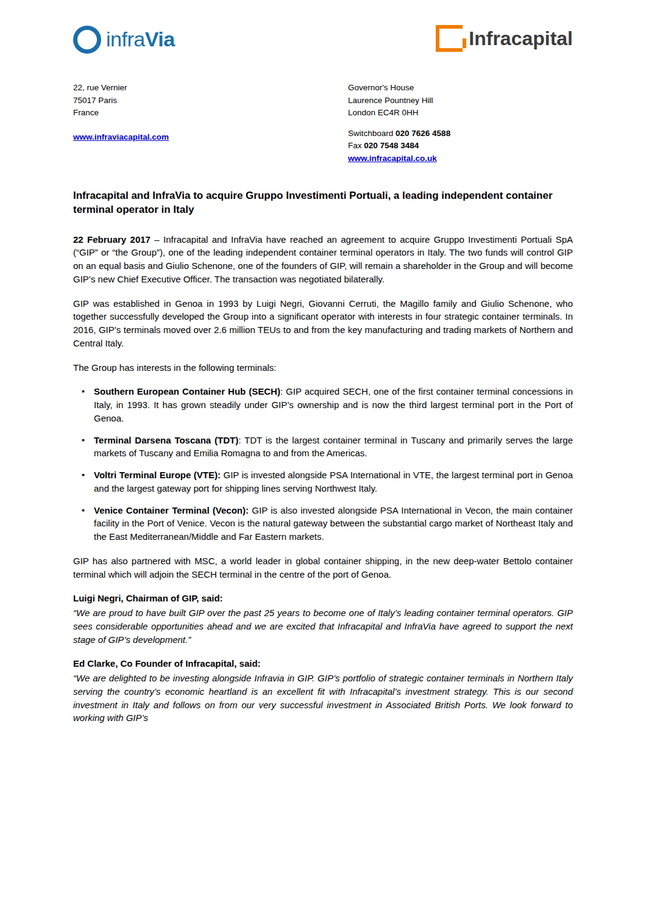infra Via
Infracapital
22, rue Vernier
75017 Paris
France
www.infraviacapital.com
Governor's House
Laurence Pountney Hill
London EC4R 0HH
Switchboard 020 7626 4588
Fax 020 7548 3484
www.infracapital.co.uk
Infracapital and InfraVia to acquire Gruppo Investimenti Portuali, a leading independent container terminal operator in Italy
22 February 2017 – Infracapital and InfraVia have reached an agreement to acquire Gruppo Investimenti Portuali SpA (“GIP” or “the Group”), one of the leading independent container terminal operators in Italy. The two funds will control GIP on an equal basis and Giulio Schenone, one of the founders of GIP, will remain a shareholder in the Group and will become GIP’s new Chief Executive Officer. The transaction was negotiated bilaterally.
GIP was established in Genoa in 1993 by Luigi Negri, Giovanni Cerruti, the Magillo family and Giulio Schenone, who together successfully developed the Group into a significant operator with interests in four strategic container terminals. In 2016, GIP’s terminals moved over 2.6 million TEUs to and from the key manufacturing and trading markets of Northern and Central Italy.
The Group has interests in the following terminals:
Southern European Container Hub (SECH): GIP acquired SECH, one of the first container terminal concessions in Italy, in 1993. It has grown steadily under GIP’s ownership and is now the third largest terminal port in the Port of Genoa.
Terminal Darsena Toscana (TDT): TDT is the largest container terminal in Tuscany and primarily serves the large markets of Tuscany and Emilia Romagna to and from the Americas.
Voltri Terminal Europe (VTE): GIP is invested alongside PSA International in VTE, the largest terminal port in Genoa and the largest gateway port for shipping lines serving Northwest Italy.
Venice Container Terminal (Vecon): GIP is also invested alongside PSA International in Vecon, the main container facility in the Port of Venice. Vecon is the natural gateway between the substantial cargo market of Northeast Italy and the East Mediterranean/Middle and Far Eastern markets.
GIP has also partnered with MSC, a world leader in global container shipping, in the new deep-water Bettolo container terminal which will adjoin the SECH terminal in the centre of the port of Genoa.
Luigi Negri, Chairman of GIP, said:
“We are proud to have built GIP over the past 25 years to become one of Italy’s leading container terminal operators. GIP sees considerable opportunities ahead and we are excited that Infracapital and InfraVia have agreed to support the next stage of GIP’s development.”
Ed Clarke, Co Founder of Infracapital, said:
“We are delighted to be investing alongside Infravia in GIP. GIP’s portfolio of strategic container terminals in Northern Italy serving the country’s economic heartland is an excellent fit with Infracapital’s investment strategy. This is our second investment in Italy and follows on from our very successful investment in Associated British Ports. We look forward to working with GIP’s